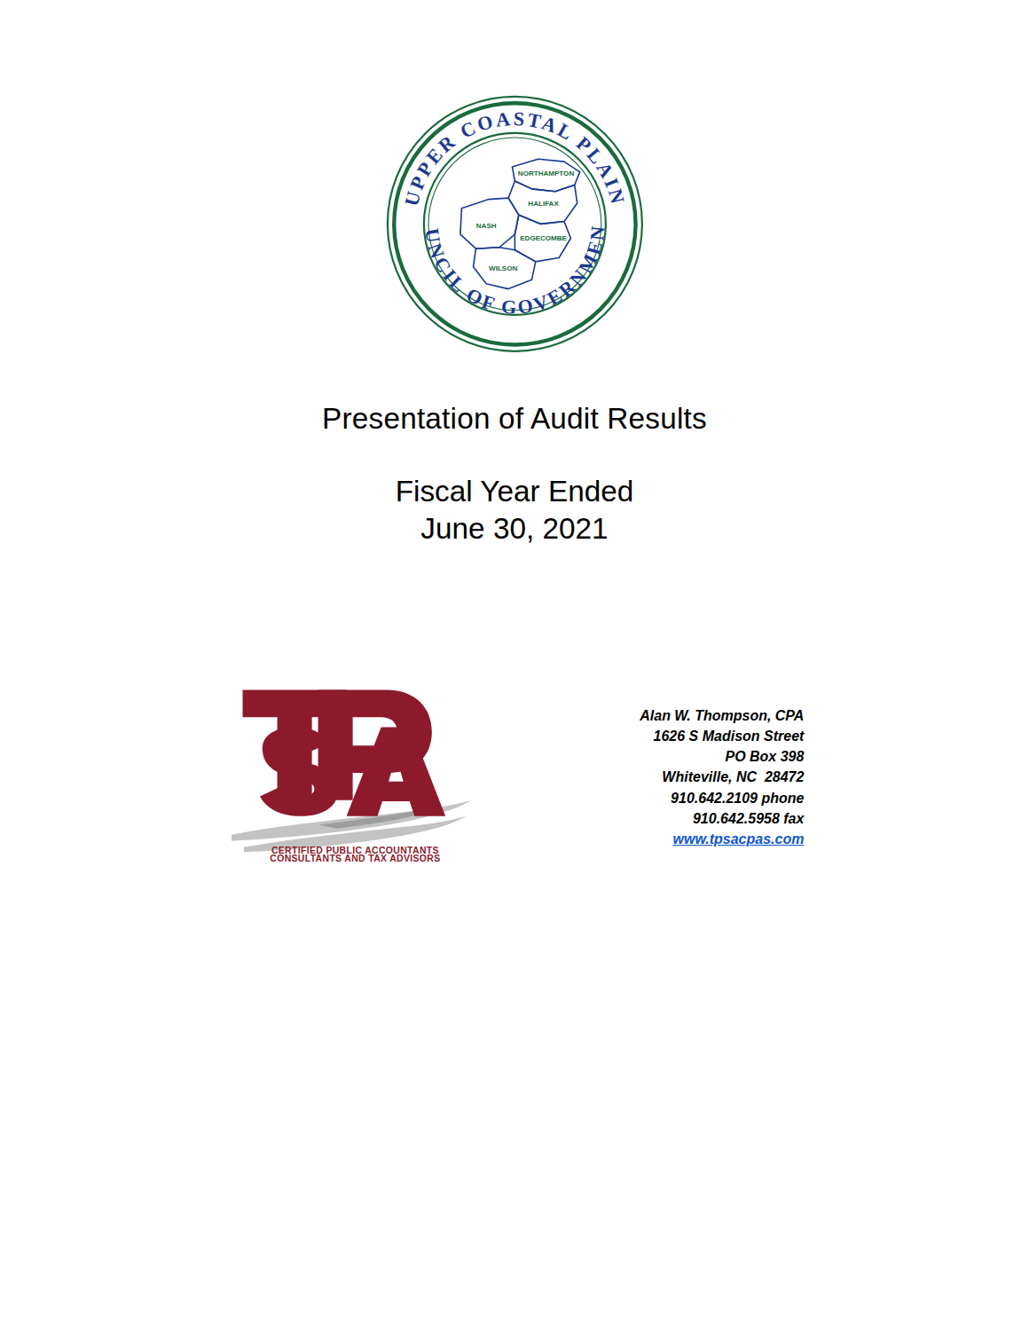UPPER COASTAL PLAIN COUNCIL OF GOVERNMENTS NORTHAMPTON HALIFAX NASH EDGECOMBE WILSON
Presentation of Audit Results
Fiscal Year Ended
June 30, 2021
CERTIFIED PUBLIC ACCOUNTANTS CONSULTANTS AND TAX ADVISORS
Alan W. Thompson, CPA
1626 S Madison Street
PO Box 398
Whiteville, NC 28472
910.642.2109 phone
910.642.5958 fax
www.tpsacpas.com